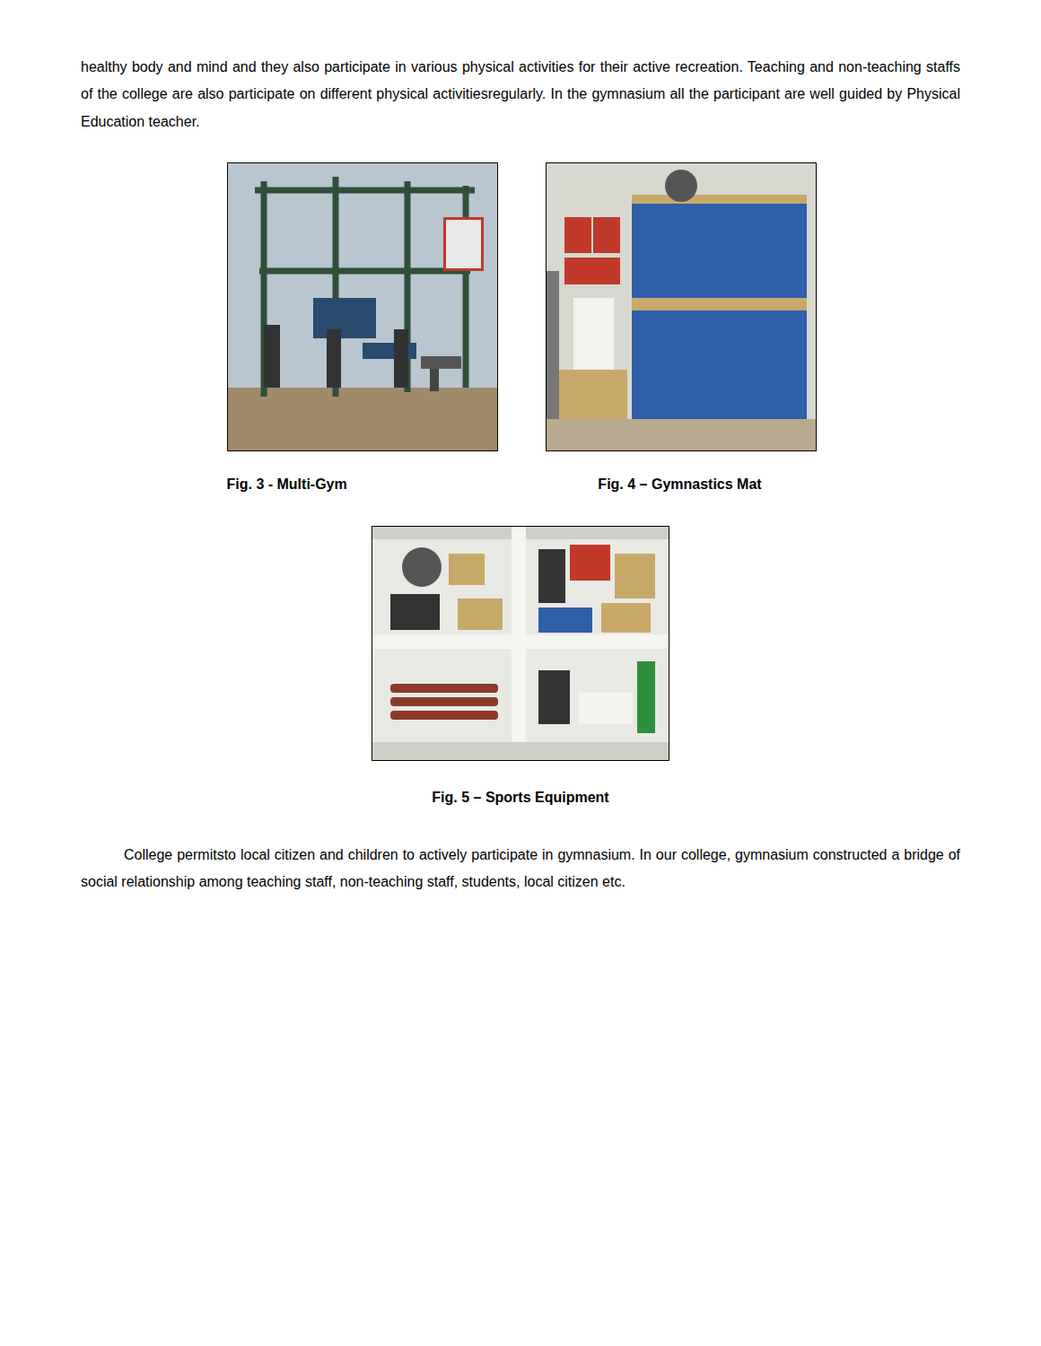healthy body and mind and they also participate in various physical activities for their active recreation. Teaching and non-teaching staffs of the college are also participate on different physical activitiesregularly. In the gymnasium all the participant are well guided by Physical Education teacher.
Fig. 3 - Multi-Gym
Fig. 4 – Gymnastics Mat
Fig. 5 – Sports Equipment
College permitsto local citizen and children to actively participate in gymnasium. In our college, gymnasium constructed a bridge of social relationship among teaching staff, non-teaching staff, students, local citizen etc.